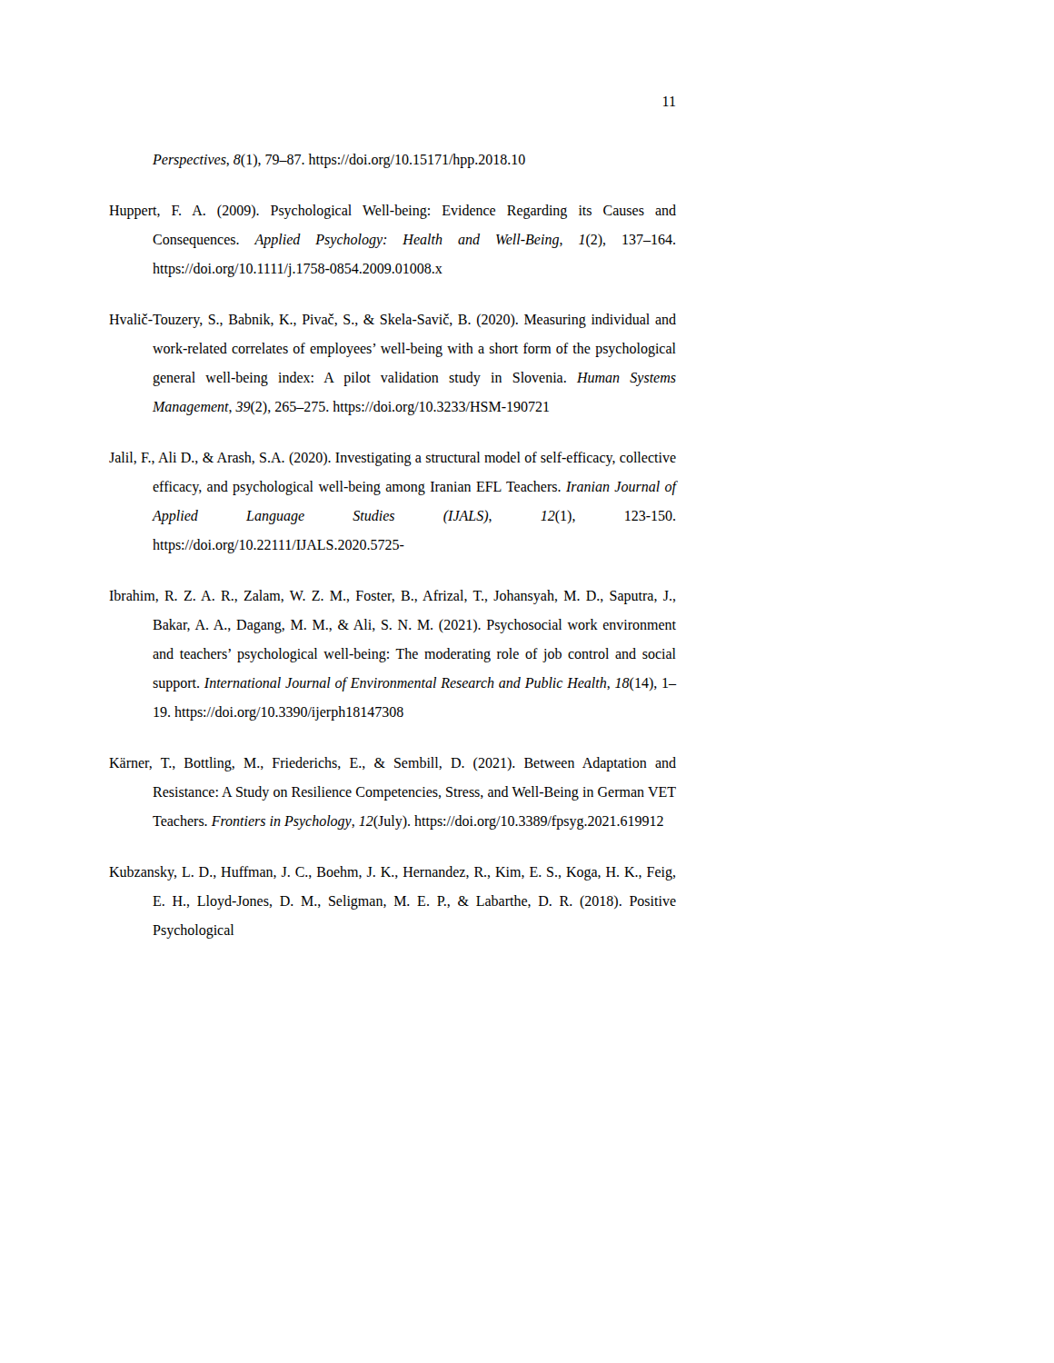11
Perspectives, 8(1), 79–87. https://doi.org/10.15171/hpp.2018.10
Huppert, F. A. (2009). Psychological Well-being: Evidence Regarding its Causes and Consequences. Applied Psychology: Health and Well-Being, 1(2), 137–164. https://doi.org/10.1111/j.1758-0854.2009.01008.x
Hvalič-Touzery, S., Babnik, K., Pivač, S., & Skela-Savič, B. (2020). Measuring individual and work-related correlates of employees’ well-being with a short form of the psychological general well-being index: A pilot validation study in Slovenia. Human Systems Management, 39(2), 265–275. https://doi.org/10.3233/HSM-190721
Jalil, F., Ali D., & Arash, S.A. (2020). Investigating a structural model of self-efficacy, collective efficacy, and psychological well-being among Iranian EFL Teachers. Iranian Journal of Applied Language Studies (IJALS), 12(1), 123-150. https://doi.org/10.22111/IJALS.2020.5725-
Ibrahim, R. Z. A. R., Zalam, W. Z. M., Foster, B., Afrizal, T., Johansyah, M. D., Saputra, J., Bakar, A. A., Dagang, M. M., & Ali, S. N. M. (2021). Psychosocial work environment and teachers’ psychological well-being: The moderating role of job control and social support. International Journal of Environmental Research and Public Health, 18(14), 1–19. https://doi.org/10.3390/ijerph18147308
Kärner, T., Bottling, M., Friederichs, E., & Sembill, D. (2021). Between Adaptation and Resistance: A Study on Resilience Competencies, Stress, and Well-Being in German VET Teachers. Frontiers in Psychology, 12(July). https://doi.org/10.3389/fpsyg.2021.619912
Kubzansky, L. D., Huffman, J. C., Boehm, J. K., Hernandez, R., Kim, E. S., Koga, H. K., Feig, E. H., Lloyd-Jones, D. M., Seligman, M. E. P., & Labarthe, D. R. (2018). Positive Psychological